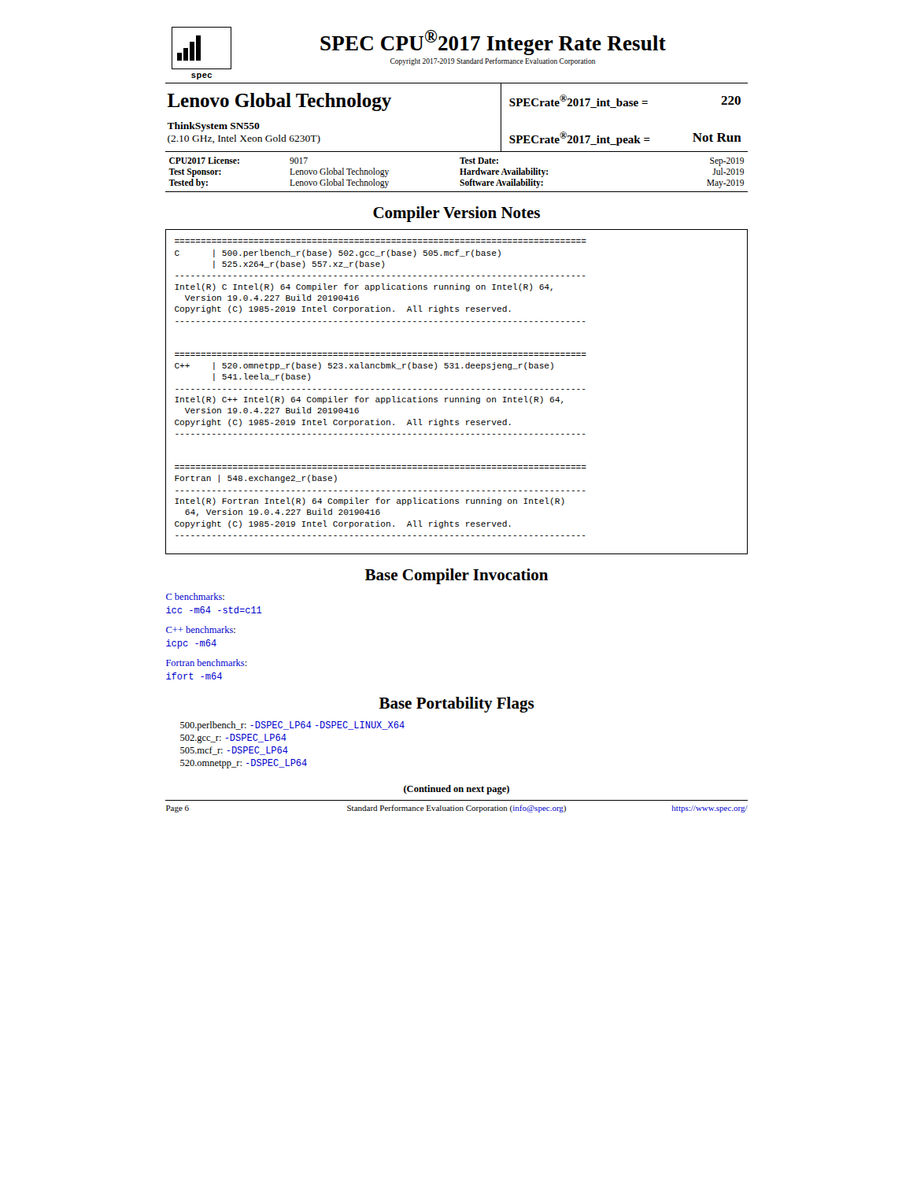spec
SPEC CPU®2017 Integer Rate Result
Copyright 2017-2019 Standard Performance Evaluation Corporation
Lenovo Global Technology
ThinkSystem SN550
(2.10 GHz, Intel Xeon Gold 6230T)
SPECrate®2017_int_base =220
SPECrate®2017_int_peak =Not Run
| CPU2017 License: | 9017 |
| Test Sponsor: | Lenovo Global Technology |
| Tested by: | Lenovo Global Technology |
| Test Date: | Sep-2019 |
| Hardware Availability: | Jul-2019 |
| Software Availability: | May-2019 |
Compiler Version Notes
==============================================================================
C      | 500.perlbench_r(base) 502.gcc_r(base) 505.mcf_r(base)
       | 525.x264_r(base) 557.xz_r(base)
------------------------------------------------------------------------------
Intel(R) C Intel(R) 64 Compiler for applications running on Intel(R) 64,
  Version 19.0.4.227 Build 20190416
Copyright (C) 1985-2019 Intel Corporation.  All rights reserved.
------------------------------------------------------------------------------


==============================================================================
C++    | 520.omnetpp_r(base) 523.xalancbmk_r(base) 531.deepsjeng_r(base)
       | 541.leela_r(base)
------------------------------------------------------------------------------
Intel(R) C++ Intel(R) 64 Compiler for applications running on Intel(R) 64,
  Version 19.0.4.227 Build 20190416
Copyright (C) 1985-2019 Intel Corporation.  All rights reserved.
------------------------------------------------------------------------------


==============================================================================
Fortran | 548.exchange2_r(base)
------------------------------------------------------------------------------
Intel(R) Fortran Intel(R) 64 Compiler for applications running on Intel(R)
  64, Version 19.0.4.227 Build 20190416
Copyright (C) 1985-2019 Intel Corporation.  All rights reserved.
------------------------------------------------------------------------------
Base Compiler Invocation
C benchmarks:
icc -m64 -std=c11
C++ benchmarks:
icpc -m64
Fortran benchmarks:
ifort -m64
Base Portability Flags
500.perlbench_r: -DSPEC_LP64 -DSPEC_LINUX_X64
502.gcc_r: -DSPEC_LP64
505.mcf_r: -DSPEC_LP64
520.omnetpp_r: -DSPEC_LP64
(Continued on next page)
Page 6
Standard Performance Evaluation Corporation (info@spec.org)
https://www.spec.org/